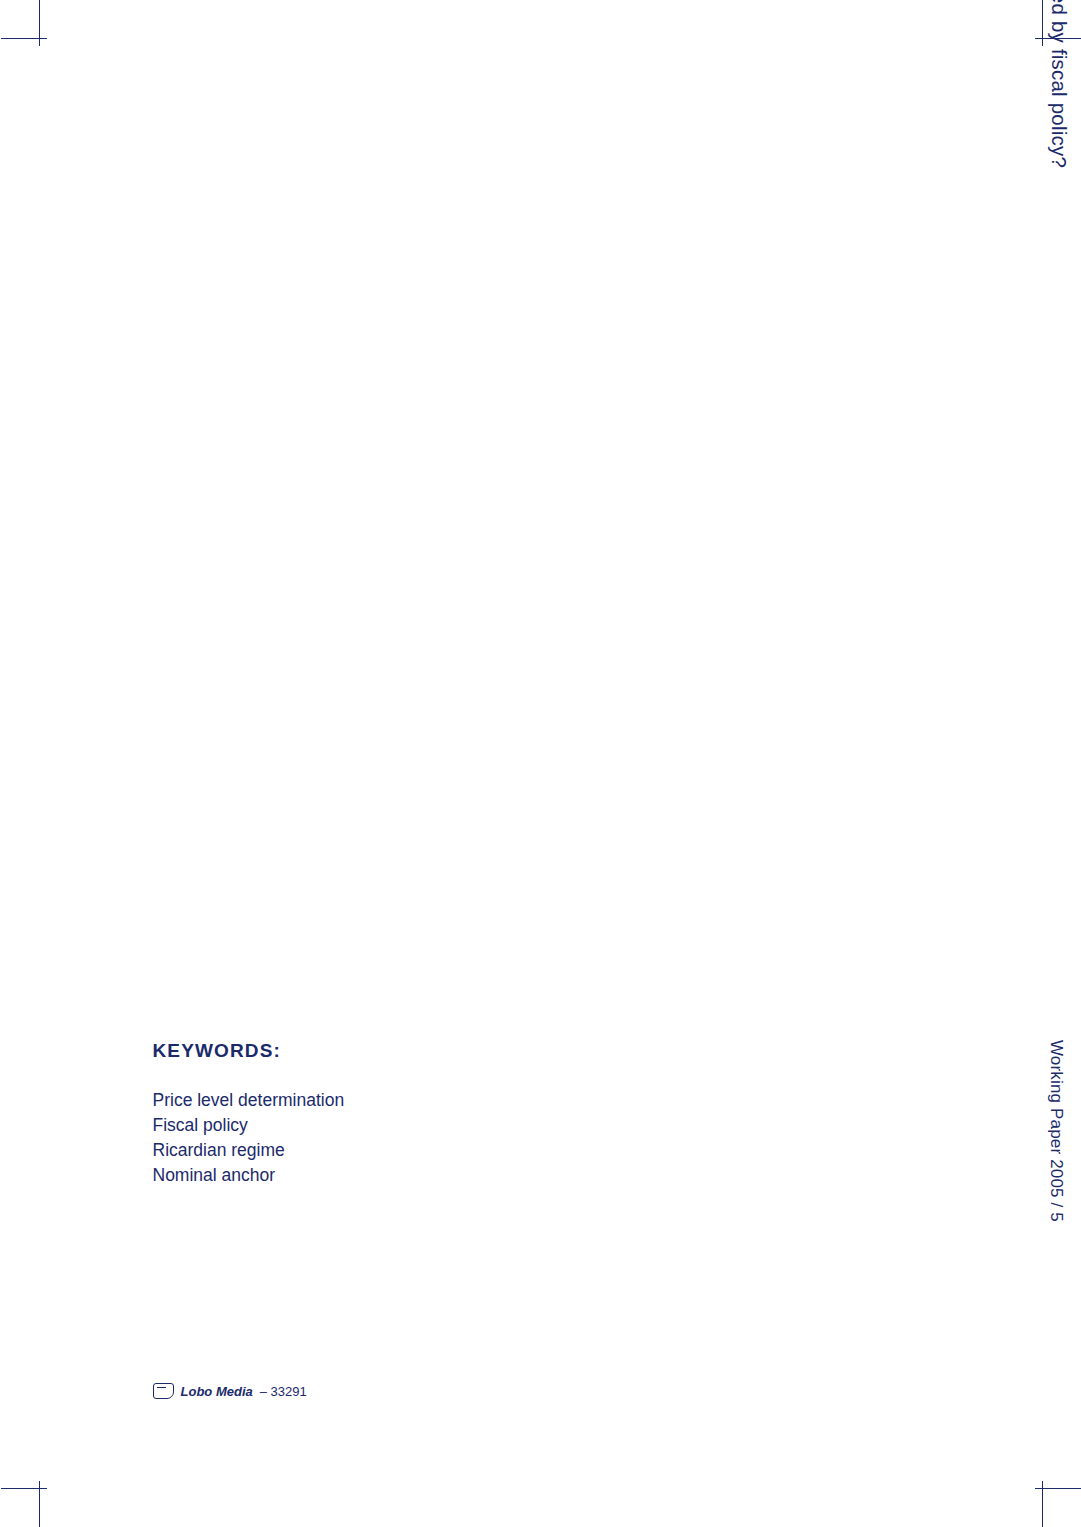Ragna Alstadheim: Is the price level in Norway determined by fiscal policy?
Working Paper 2005 / 5
KEYWORDS:
Price level determination
Fiscal policy
Ricardian regime
Nominal anchor
Lobo Media – 33291